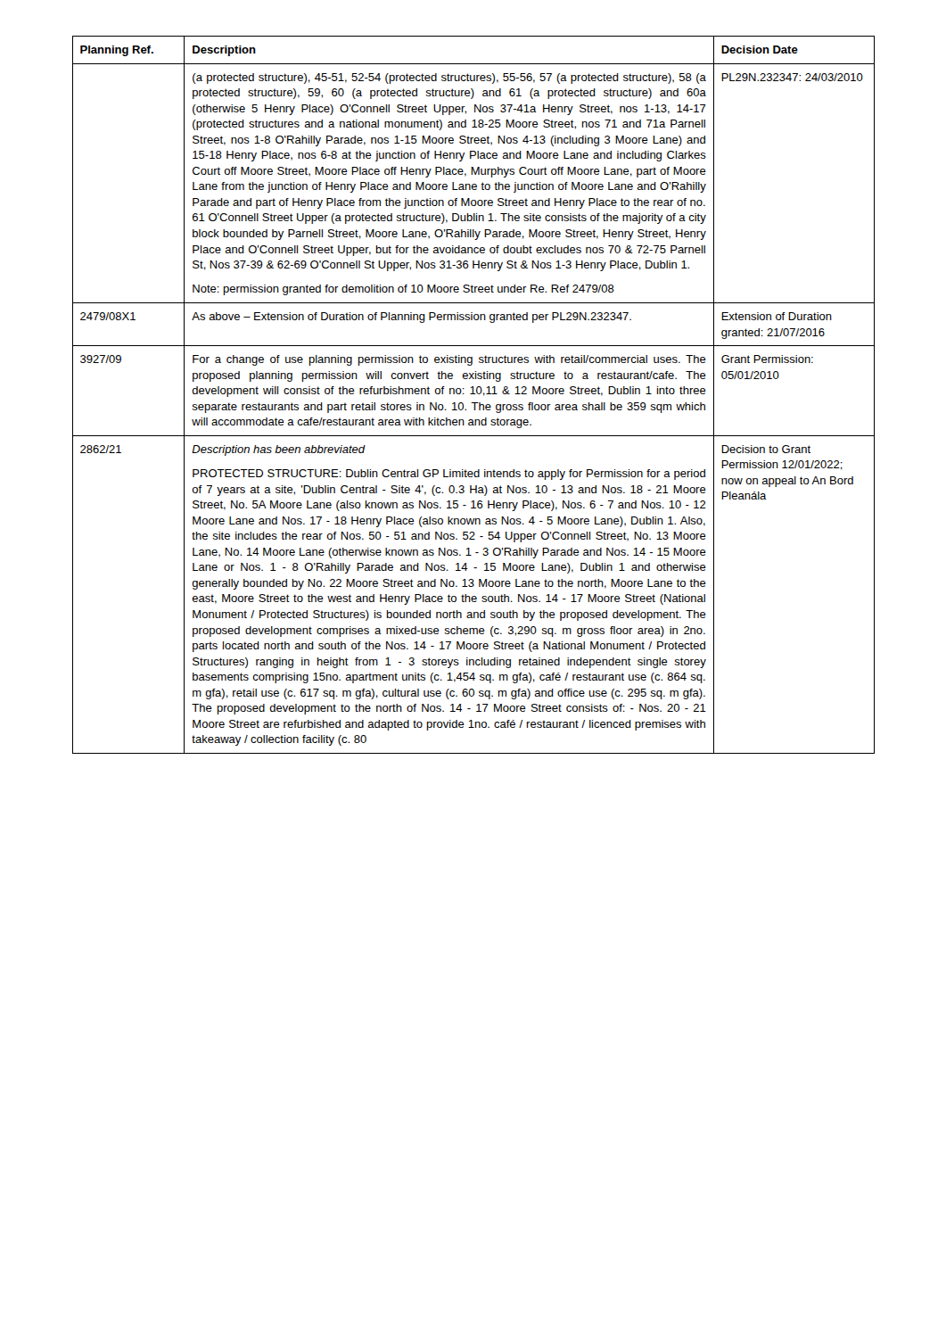| Planning Ref. | Description | Decision Date |
| --- | --- | --- |
| | (a protected structure), 45-51, 52-54 (protected structures), 55-56, 57 (a protected structure), 58 (a protected structure), 59, 60 (a protected structure) and 61 (a protected structure) and 60a (otherwise 5 Henry Place) O'Connell Street Upper, Nos 37-41a Henry Street, nos 1-13, 14-17 (protected structures and a national monument) and 18-25 Moore Street, nos 71 and 71a Parnell Street, nos 1-8 O'Rahilly Parade, nos 1-15 Moore Street, Nos 4-13 (including 3 Moore Lane) and 15-18 Henry Place, nos 6-8 at the junction of Henry Place and Moore Lane and including Clarkes Court off Moore Street, Moore Place off Henry Place, Murphys Court off Moore Lane, part of Moore Lane from the junction of Henry Place and Moore Lane to the junction of Moore Lane and O'Rahilly Parade and part of Henry Place from the junction of Moore Street and Henry Place to the rear of no. 61 O'Connell Street Upper (a protected structure), Dublin 1. The site consists of the majority of a city block bounded by Parnell Street, Moore Lane, O'Rahilly Parade, Moore Street, Henry Street, Henry Place and O'Connell Street Upper, but for the avoidance of doubt excludes nos 70 & 72-75 Parnell St, Nos 37-39 & 62-69 O'Connell St Upper, Nos 31-36 Henry St & Nos 1-3 Henry Place, Dublin 1. Note: permission granted for demolition of 10 Moore Street under Re. Ref 2479/08 | PL29N.232347: 24/03/2010 |
| 2479/08X1 | As above – Extension of Duration of Planning Permission granted per PL29N.232347. | Extension of Duration granted: 21/07/2016 |
| 3927/09 | For a change of use planning permission to existing structures with retail/commercial uses. The proposed planning permission will convert the existing structure to a restaurant/cafe. The development will consist of the refurbishment of no: 10,11 & 12 Moore Street, Dublin 1 into three separate restaurants and part retail stores in No. 10. The gross floor area shall be 359 sqm which will accommodate a cafe/restaurant area with kitchen and storage. | Grant Permission: 05/01/2010 |
| 2862/21 | Description has been abbreviated PROTECTED STRUCTURE: Dublin Central GP Limited intends to apply for Permission for a period of 7 years at a site, 'Dublin Central - Site 4', (c. 0.3 Ha) at Nos. 10 - 13 and Nos. 18 - 21 Moore Street, No. 5A Moore Lane (also known as Nos. 15 - 16 Henry Place), Nos. 6 - 7 and Nos. 10 - 12 Moore Lane and Nos. 17 - 18 Henry Place (also known as Nos. 4 - 5 Moore Lane), Dublin 1. Also, the site includes the rear of Nos. 50 - 51 and Nos. 52 - 54 Upper O'Connell Street, No. 13 Moore Lane, No. 14 Moore Lane (otherwise known as Nos. 1 - 3 O'Rahilly Parade and Nos. 14 - 15 Moore Lane or Nos. 1 - 8 O'Rahilly Parade and Nos. 14 - 15 Moore Lane), Dublin 1 and otherwise generally bounded by No. 22 Moore Street and No. 13 Moore Lane to the north, Moore Lane to the east, Moore Street to the west and Henry Place to the south. Nos. 14 - 17 Moore Street (National Monument / Protected Structures) is bounded north and south by the proposed development. The proposed development comprises a mixed-use scheme (c. 3,290 sq. m gross floor area) in 2no. parts located north and south of the Nos. 14 - 17 Moore Street (a National Monument / Protected Structures) ranging in height from 1 - 3 storeys including retained independent single storey basements comprising 15no. apartment units (c. 1,454 sq. m gfa), café / restaurant use (c. 864 sq. m gfa), retail use (c. 617 sq. m gfa), cultural use (c. 60 sq. m gfa) and office use (c. 295 sq. m gfa). The proposed development to the north of Nos. 14 - 17 Moore Street consists of: - Nos. 20 - 21 Moore Street are refurbished and adapted to provide 1no. café / restaurant / licenced premises with takeaway / collection facility (c. 80 | Decision to Grant Permission 12/01/2022; now on appeal to An Bord Pleanála |